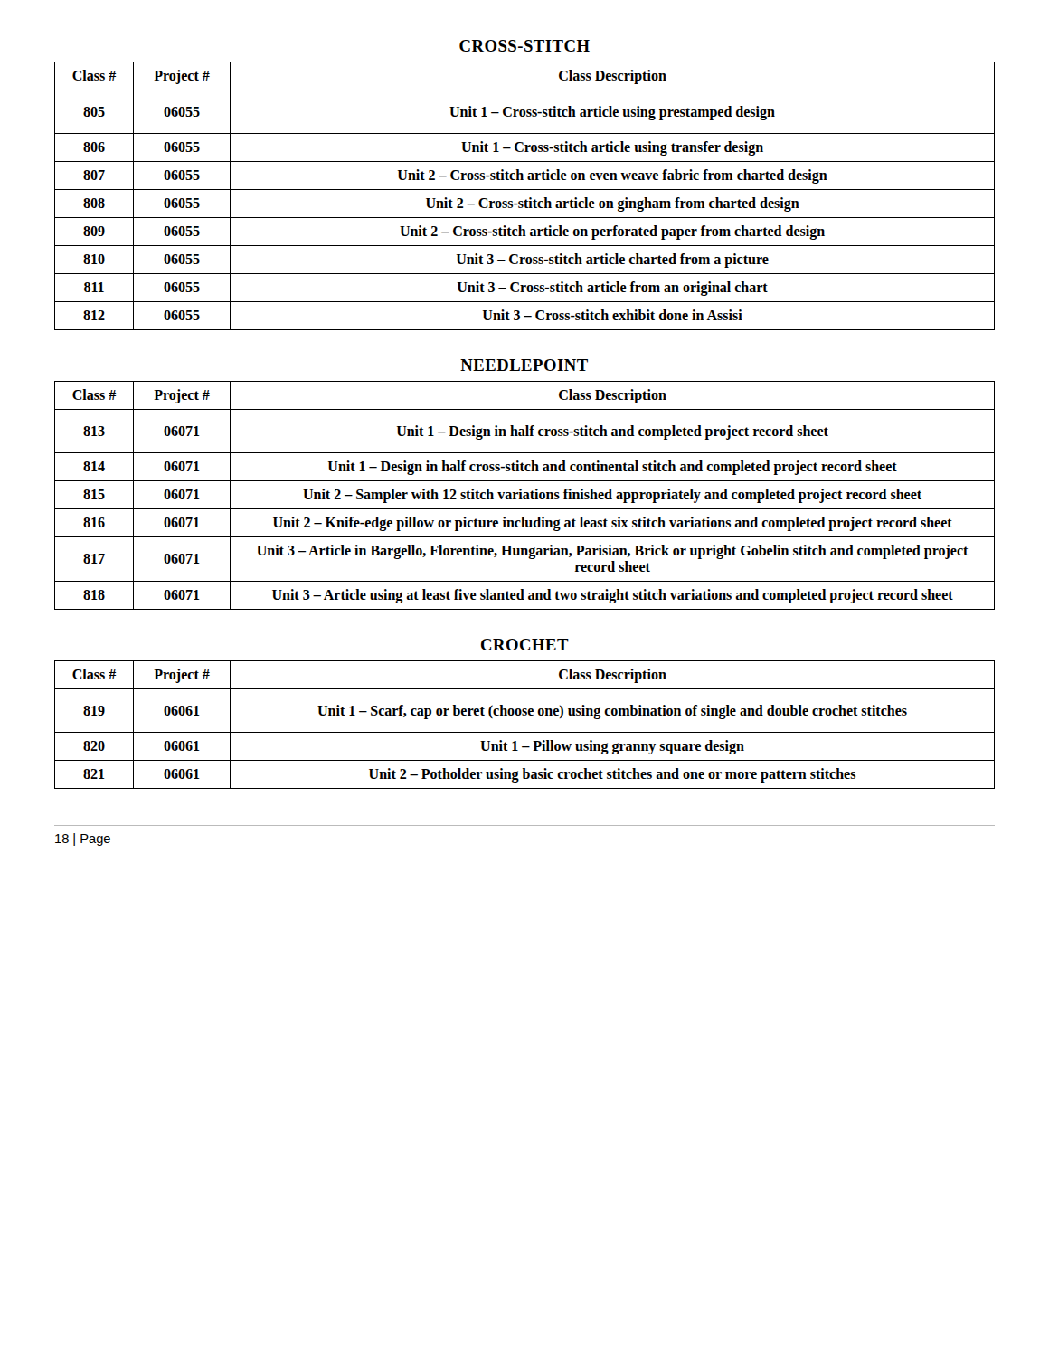CROSS-STITCH
| Class # | Project # | Class Description |
| --- | --- | --- |
| 805 | 06055 | Unit 1 – Cross-stitch article using prestamped design |
| 806 | 06055 | Unit 1 – Cross-stitch article using transfer design |
| 807 | 06055 | Unit 2 – Cross-stitch article on even weave fabric from charted design |
| 808 | 06055 | Unit 2 – Cross-stitch article on gingham from charted design |
| 809 | 06055 | Unit 2 – Cross-stitch article on perforated paper from charted design |
| 810 | 06055 | Unit 3 – Cross-stitch article charted from a picture |
| 811 | 06055 | Unit 3 – Cross-stitch article from an original chart |
| 812 | 06055 | Unit 3 – Cross-stitch exhibit done in Assisi |
NEEDLEPOINT
| Class # | Project # | Class Description |
| --- | --- | --- |
| 813 | 06071 | Unit 1 – Design in half cross-stitch and completed project record sheet |
| 814 | 06071 | Unit 1 – Design in half cross-stitch and continental stitch and completed project record sheet |
| 815 | 06071 | Unit 2 – Sampler with 12 stitch variations finished appropriately and completed project record sheet |
| 816 | 06071 | Unit 2 – Knife-edge pillow or picture including at least six stitch variations and completed project record sheet |
| 817 | 06071 | Unit 3 – Article in Bargello, Florentine, Hungarian, Parisian, Brick or upright Gobelin stitch and completed project record sheet |
| 818 | 06071 | Unit 3 – Article using at least five slanted and two straight stitch variations and completed project record sheet |
CROCHET
| Class # | Project # | Class Description |
| --- | --- | --- |
| 819 | 06061 | Unit 1 – Scarf, cap or beret (choose one) using combination of single and double crochet stitches |
| 820 | 06061 | Unit 1 – Pillow using granny square design |
| 821 | 06061 | Unit 2 – Potholder using basic crochet stitches and one or more pattern stitches |
18 | Page